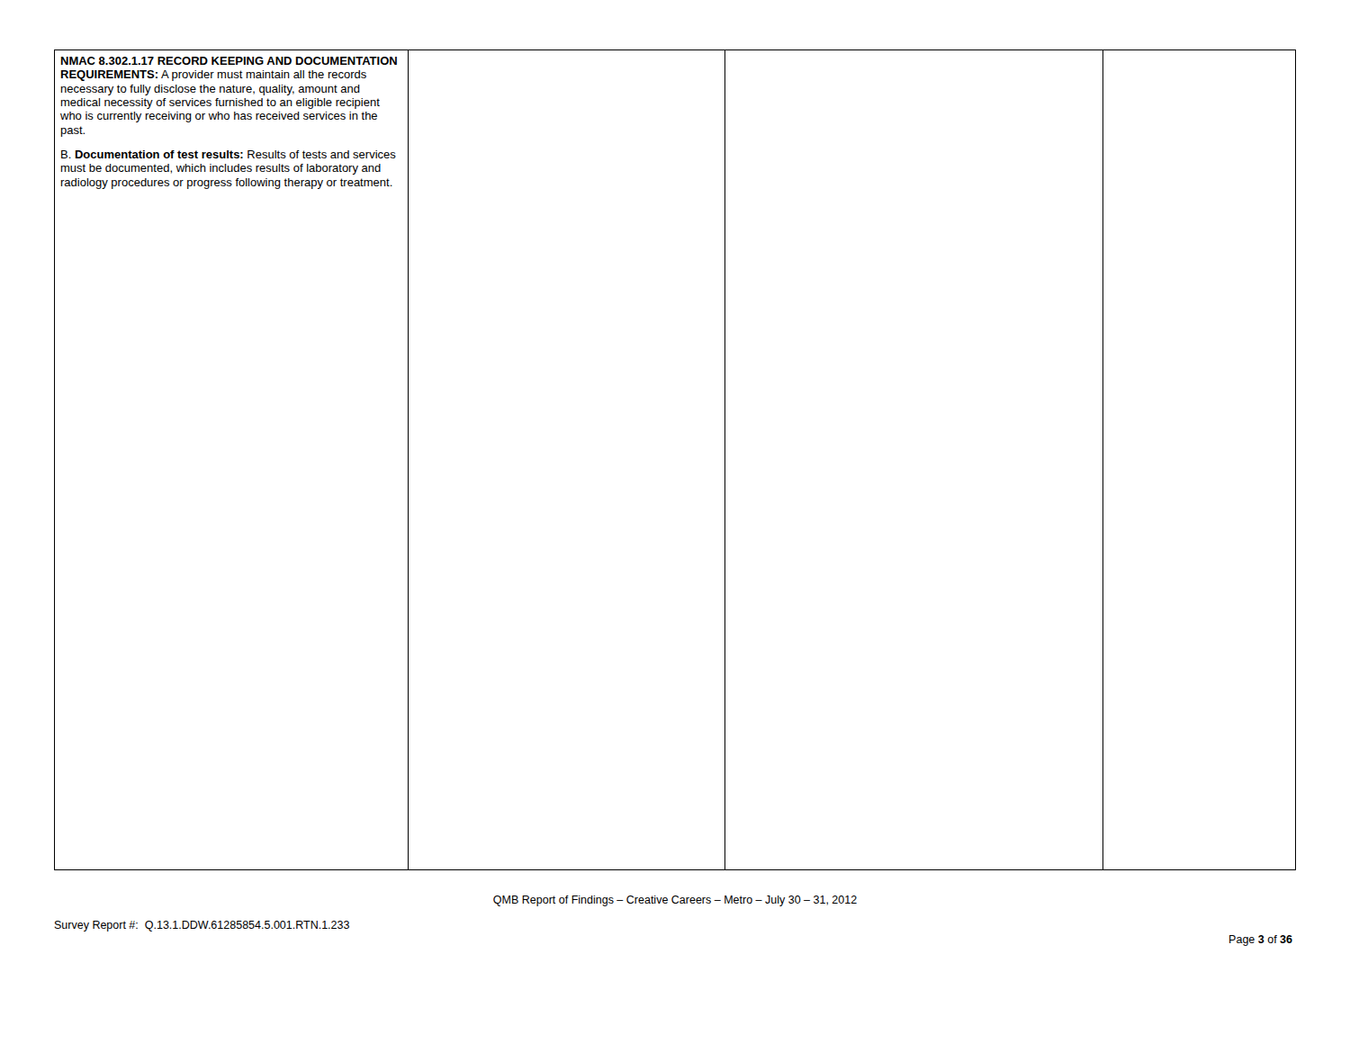| NMAC 8.302.1.17 RECORD KEEPING AND DOCUMENTATION REQUIREMENTS: A provider must maintain all the records necessary to fully disclose the nature, quality, amount and medical necessity of services furnished to an eligible recipient who is currently receiving or who has received services in the past. B. Documentation of test results: Results of tests and services must be documented, which includes results of laboratory and radiology procedures or progress following therapy or treatment. | | | |
QMB Report of Findings – Creative Careers – Metro – July 30 – 31, 2012
Survey Report #: Q.13.1.DDW.61285854.5.001.RTN.1.233
Page 3 of 36